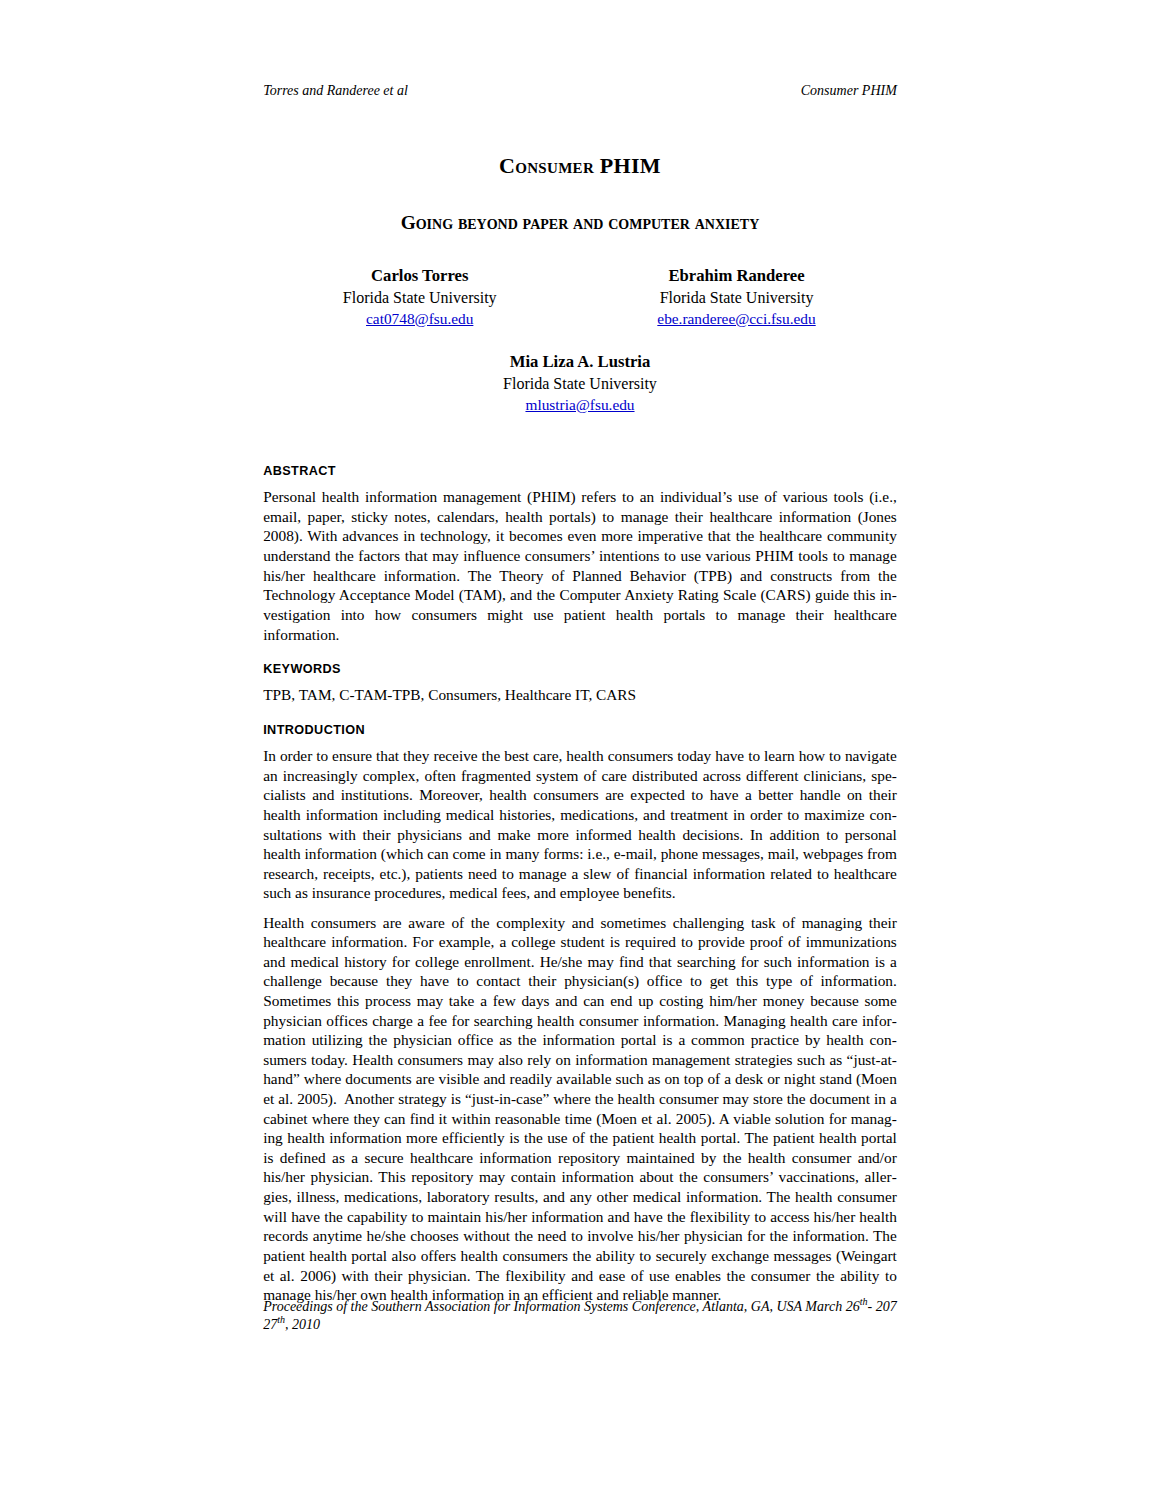Torres and Randeree et al Consumer PHIM
Consumer PHIM
Going beyond paper and computer anxiety
| Carlos Torres Florida State University cat0748@fsu.edu | Ebrahim Randeree Florida State University ebe.randeree@cci.fsu.edu |
Mia Liza A. Lustria
Florida State University
mlustria@fsu.edu
Abstract
Personal health information management (PHIM) refers to an individual’s use of various tools (i.e., email, paper, sticky notes, calendars, health portals) to manage their healthcare information (Jones 2008). With advances in technology, it becomes even more imperative that the healthcare community understand the factors that may influence consumers’ intentions to use various PHIM tools to manage his/her healthcare information. The Theory of Planned Behavior (TPB) and constructs from the Technology Acceptance Model (TAM), and the Computer Anxiety Rating Scale (CARS) guide this investigation into how consumers might use patient health portals to manage their healthcare information.
Keywords
TPB, TAM, C-TAM-TPB, Consumers, Healthcare IT, CARS
Introduction
In order to ensure that they receive the best care, health consumers today have to learn how to navigate an increasingly complex, often fragmented system of care distributed across different clinicians, specialists and institutions. Moreover, health consumers are expected to have a better handle on their health information including medical histories, medications, and treatment in order to maximize consultations with their physicians and make more informed health decisions. In addition to personal health information (which can come in many forms: i.e., e-mail, phone messages, mail, webpages from research, receipts, etc.), patients need to manage a slew of financial information related to healthcare such as insurance procedures, medical fees, and employee benefits.
Health consumers are aware of the complexity and sometimes challenging task of managing their healthcare information. For example, a college student is required to provide proof of immunizations and medical history for college enrollment. He/she may find that searching for such information is a challenge because they have to contact their physician(s) office to get this type of information. Sometimes this process may take a few days and can end up costing him/her money because some physician offices charge a fee for searching health consumer information. Managing health care information utilizing the physician office as the information portal is a common practice by health consumers today. Health consumers may also rely on information management strategies such as “just-at-hand” where documents are visible and readily available such as on top of a desk or night stand (Moen et al. 2005). Another strategy is “just-in-case” where the health consumer may store the document in a cabinet where they can find it within reasonable time (Moen et al. 2005). A viable solution for managing health information more efficiently is the use of the patient health portal. The patient health portal is defined as a secure healthcare information repository maintained by the health consumer and/or his/her physician. This repository may contain information about the consumers’ vaccinations, allergies, illness, medications, laboratory results, and any other medical information. The health consumer will have the capability to maintain his/her information and have the flexibility to access his/her health records anytime he/she chooses without the need to involve his/her physician for the information. The patient health portal also offers health consumers the ability to securely exchange messages (Weingart et al. 2006) with their physician. The flexibility and ease of use enables the consumer the ability to manage his/her own health information in an efficient and reliable manner.
Proceedings of the Southern Association for Information Systems Conference, Atlanta, GA, USA March 26th-27th, 2010 207